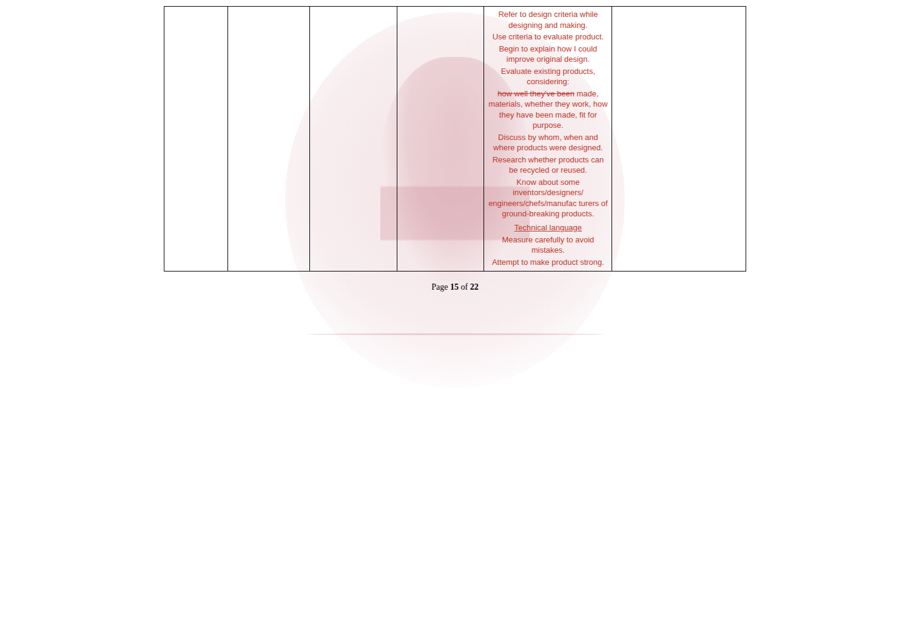| | | | | Refer to design criteria while designing and making. Use criteria to evaluate product. Begin to explain how I could improve original design. Evaluate existing products, considering: how well they've been made, materials, whether they work, how they have been made, fit for purpose. Discuss by whom, when and where products were designed. Research whether products can be recycled or reused. Know about some inventors/designers/ engineers/chefs/manufac turers of ground-breaking products. Technical language Measure carefully to avoid mistakes. Attempt to make product strong. | |
Page 15 of 22